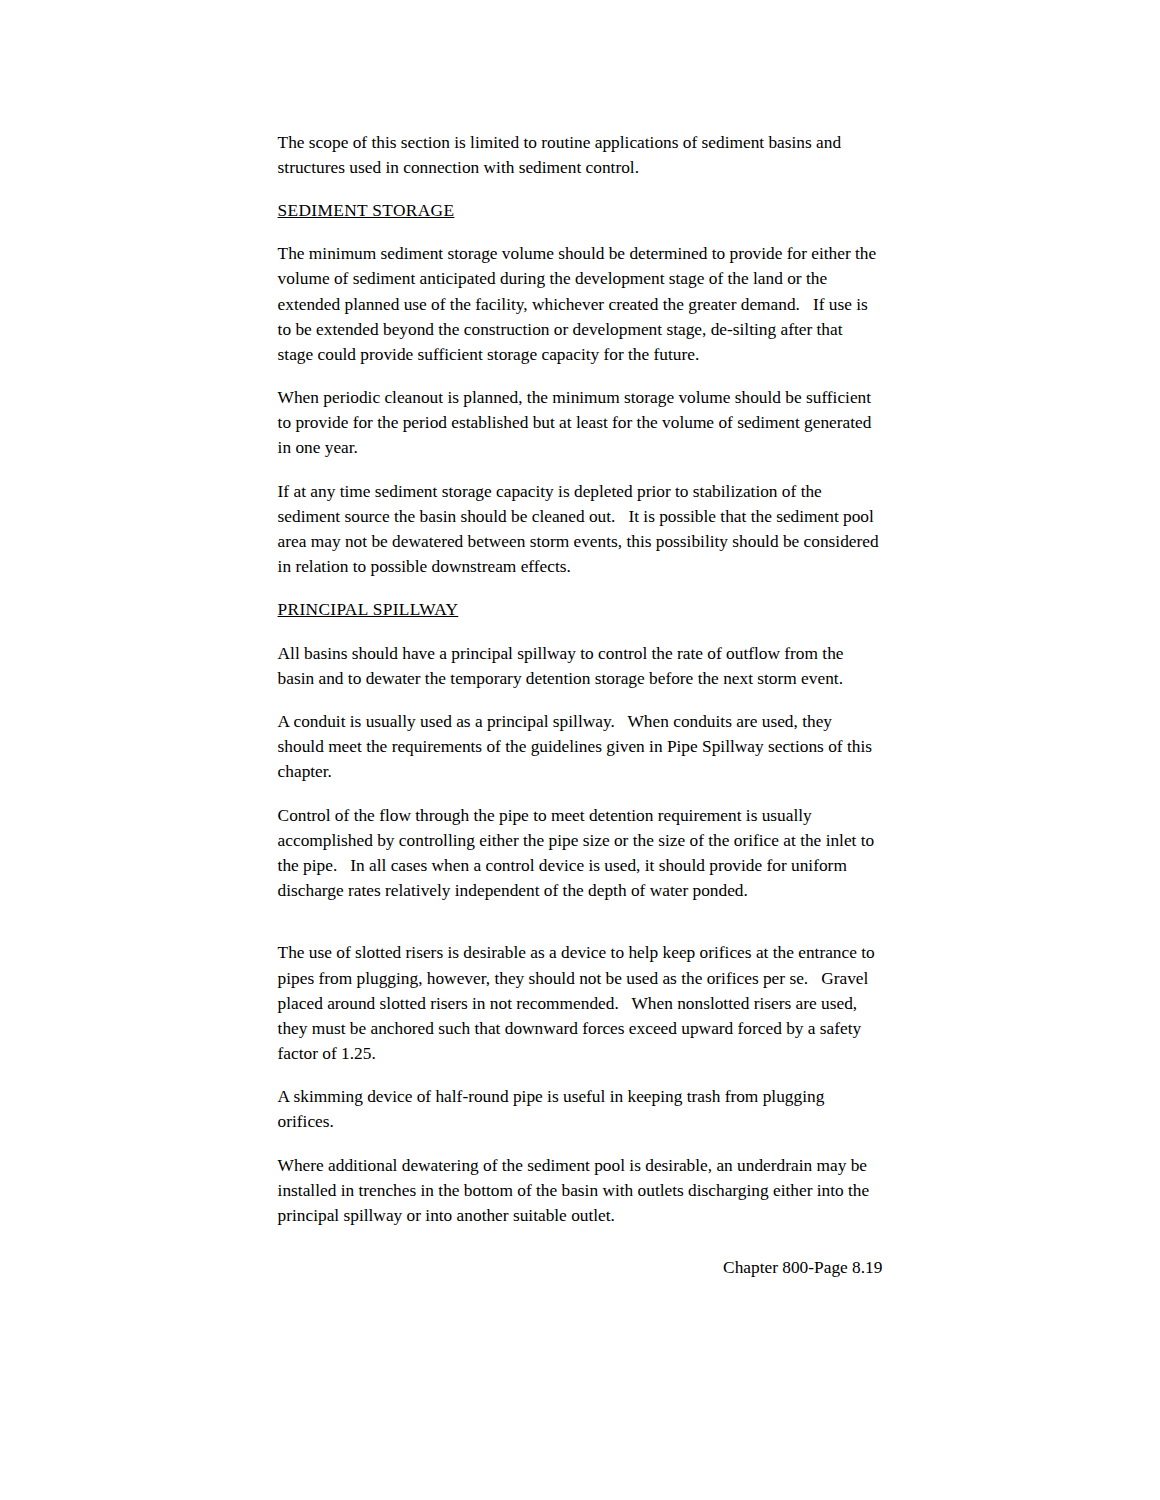The scope of this section is limited to routine applications of sediment basins and structures used in connection with sediment control.
SEDIMENT STORAGE
The minimum sediment storage volume should be determined to provide for either the volume of sediment anticipated during the development stage of the land or the extended planned use of the facility, whichever created the greater demand. If use is to be extended beyond the construction or development stage, de-silting after that stage could provide sufficient storage capacity for the future.
When periodic cleanout is planned, the minimum storage volume should be sufficient to provide for the period established but at least for the volume of sediment generated in one year.
If at any time sediment storage capacity is depleted prior to stabilization of the sediment source the basin should be cleaned out. It is possible that the sediment pool area may not be dewatered between storm events, this possibility should be considered in relation to possible downstream effects.
PRINCIPAL SPILLWAY
All basins should have a principal spillway to control the rate of outflow from the basin and to dewater the temporary detention storage before the next storm event.
A conduit is usually used as a principal spillway. When conduits are used, they should meet the requirements of the guidelines given in Pipe Spillway sections of this chapter.
Control of the flow through the pipe to meet detention requirement is usually accomplished by controlling either the pipe size or the size of the orifice at the inlet to the pipe. In all cases when a control device is used, it should provide for uniform discharge rates relatively independent of the depth of water ponded.
The use of slotted risers is desirable as a device to help keep orifices at the entrance to pipes from plugging, however, they should not be used as the orifices per se. Gravel placed around slotted risers in not recommended. When nonslotted risers are used, they must be anchored such that downward forces exceed upward forced by a safety factor of 1.25.
A skimming device of half-round pipe is useful in keeping trash from plugging orifices.
Where additional dewatering of the sediment pool is desirable, an underdrain may be installed in trenches in the bottom of the basin with outlets discharging either into the principal spillway or into another suitable outlet.
Chapter 800-Page 8.19